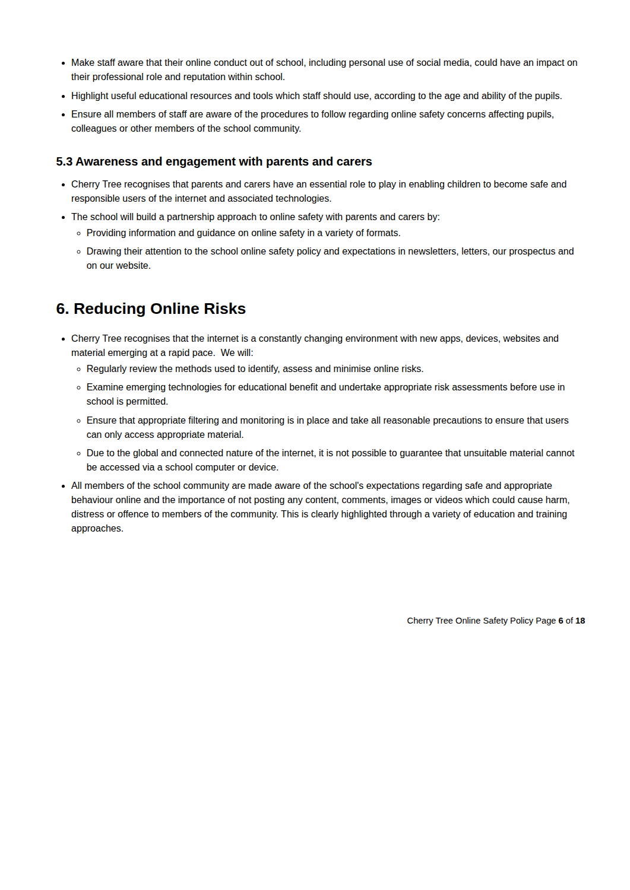Make staff aware that their online conduct out of school, including personal use of social media, could have an impact on their professional role and reputation within school.
Highlight useful educational resources and tools which staff should use, according to the age and ability of the pupils.
Ensure all members of staff are aware of the procedures to follow regarding online safety concerns affecting pupils, colleagues or other members of the school community.
5.3 Awareness and engagement with parents and carers
Cherry Tree recognises that parents and carers have an essential role to play in enabling children to become safe and responsible users of the internet and associated technologies.
The school will build a partnership approach to online safety with parents and carers by:
Providing information and guidance on online safety in a variety of formats.
Drawing their attention to the school online safety policy and expectations in newsletters, letters, our prospectus and on our website.
6. Reducing Online Risks
Cherry Tree recognises that the internet is a constantly changing environment with new apps, devices, websites and material emerging at a rapid pace. We will:
Regularly review the methods used to identify, assess and minimise online risks.
Examine emerging technologies for educational benefit and undertake appropriate risk assessments before use in school is permitted.
Ensure that appropriate filtering and monitoring is in place and take all reasonable precautions to ensure that users can only access appropriate material.
Due to the global and connected nature of the internet, it is not possible to guarantee that unsuitable material cannot be accessed via a school computer or device.
All members of the school community are made aware of the school's expectations regarding safe and appropriate behaviour online and the importance of not posting any content, comments, images or videos which could cause harm, distress or offence to members of the community. This is clearly highlighted through a variety of education and training approaches.
Cherry Tree Online Safety Policy Page 6 of 18